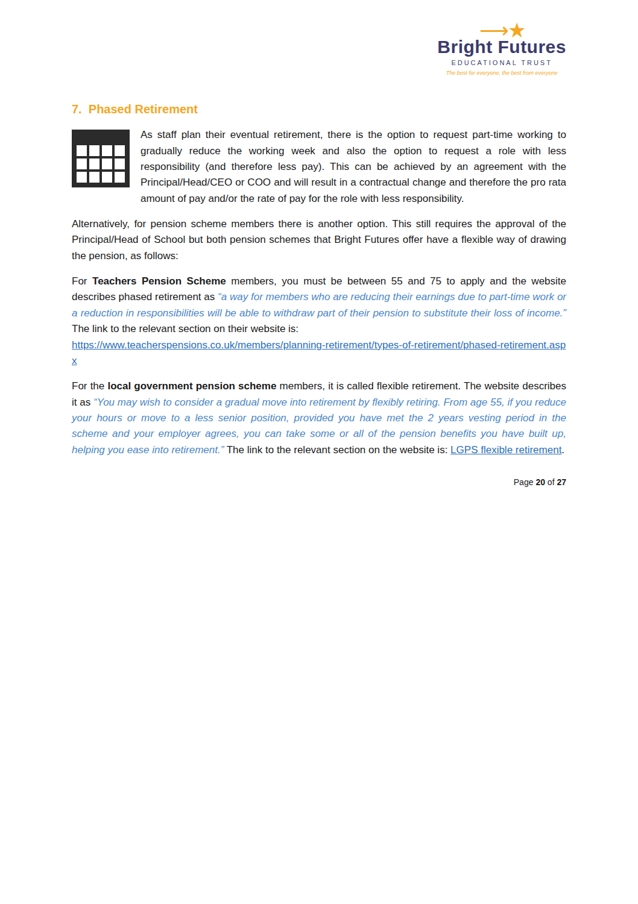⟶★
Bright Futures
EDUCATIONAL TRUST
The best for everyone, the best from everyone
7. Phased Retirement
As staff plan their eventual retirement, there is the option to request part-time working to gradually reduce the working week and also the option to request a role with less responsibility (and therefore less pay). This can be achieved by an agreement with the Principal/Head/CEO or COO and will result in a contractual change and therefore the pro rata amount of pay and/or the rate of pay for the role with less responsibility.
Alternatively, for pension scheme members there is another option. This still requires the approval of the Principal/Head of School but both pension schemes that Bright Futures offer have a flexible way of drawing the pension, as follows:
For Teachers Pension Scheme members, you must be between 55 and 75 to apply and the website describes phased retirement as “a way for members who are reducing their earnings due to part-time work or a reduction in responsibilities will be able to withdraw part of their pension to substitute their loss of income.” The link to the relevant section on their website is:
https://www.teacherspensions.co.uk/members/planning-retirement/types-of-retirement/phased-retirement.aspx
For the local government pension scheme members, it is called flexible retirement. The website describes it as “You may wish to consider a gradual move into retirement by flexibly retiring. From age 55, if you reduce your hours or move to a less senior position, provided you have met the 2 years vesting period in the scheme and your employer agrees, you can take some or all of the pension benefits you have built up, helping you ease into retirement.” The link to the relevant section on the website is: LGPS flexible retirement.
Page 20 of 27